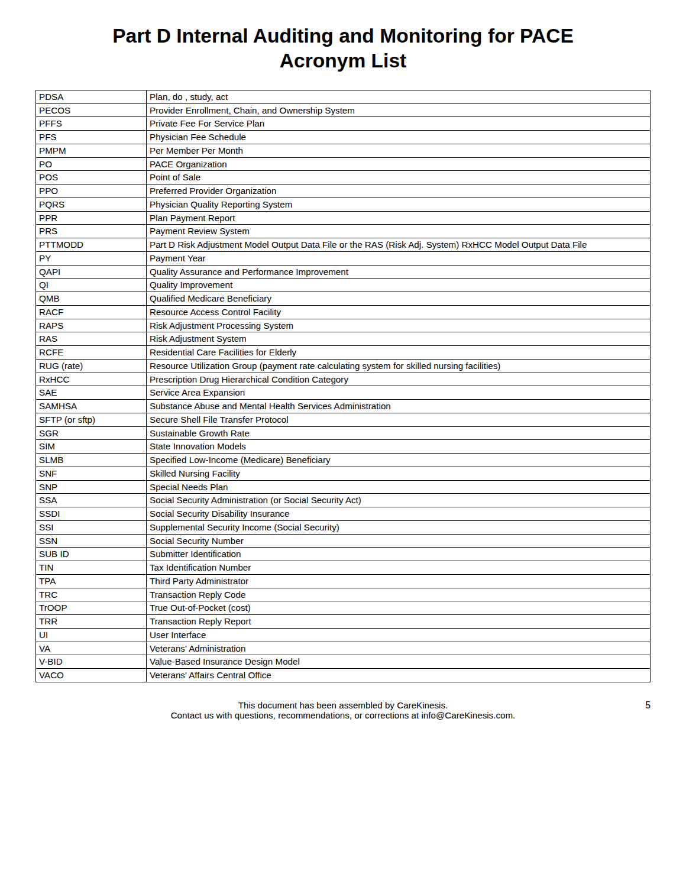Part D Internal Auditing and Monitoring for PACE
Acronym List
| PDSA | Plan, do , study, act |
| PECOS | Provider Enrollment, Chain, and Ownership System |
| PFFS | Private Fee For Service Plan |
| PFS | Physician Fee Schedule |
| PMPM | Per Member Per Month |
| PO | PACE Organization |
| POS | Point of Sale |
| PPO | Preferred Provider Organization |
| PQRS | Physician Quality Reporting System |
| PPR | Plan Payment Report |
| PRS | Payment Review System |
| PTTMODD | Part D Risk Adjustment Model Output Data File or the RAS (Risk Adj. System) RxHCC Model Output Data File |
| PY | Payment Year |
| QAPI | Quality Assurance and Performance Improvement |
| QI | Quality Improvement |
| QMB | Qualified Medicare Beneficiary |
| RACF | Resource Access Control Facility |
| RAPS | Risk Adjustment Processing System |
| RAS | Risk Adjustment System |
| RCFE | Residential Care Facilities for Elderly |
| RUG (rate) | Resource Utilization Group (payment rate calculating system for skilled nursing facilities) |
| RxHCC | Prescription Drug Hierarchical Condition Category |
| SAE | Service Area Expansion |
| SAMHSA | Substance Abuse and Mental Health Services Administration |
| SFTP (or sftp) | Secure Shell File Transfer Protocol |
| SGR | Sustainable Growth Rate |
| SIM | State Innovation Models |
| SLMB | Specified Low-Income (Medicare) Beneficiary |
| SNF | Skilled Nursing Facility |
| SNP | Special Needs Plan |
| SSA | Social Security Administration (or Social Security Act) |
| SSDI | Social Security Disability Insurance |
| SSI | Supplemental Security Income (Social Security) |
| SSN | Social Security Number |
| SUB ID | Submitter Identification |
| TIN | Tax Identification Number |
| TPA | Third Party Administrator |
| TRC | Transaction Reply Code |
| TrOOP | True Out-of-Pocket (cost) |
| TRR | Transaction Reply Report |
| UI | User Interface |
| VA | Veterans' Administration |
| V-BID | Value-Based Insurance Design Model |
| VACO | Veterans' Affairs Central Office |
5 This document has been assembled by CareKinesis.
Contact us with questions, recommendations, or corrections at info@CareKinesis.com.